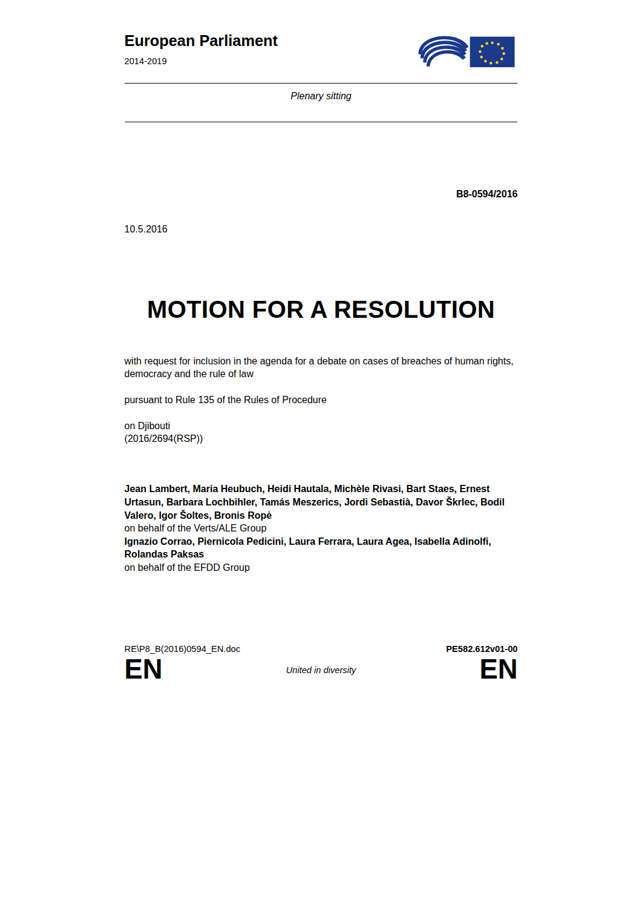European Parliament
2014-2019
Plenary sitting
B8-0594/2016
10.5.2016
MOTION FOR A RESOLUTION
with request for inclusion in the agenda for a debate on cases of breaches of human rights, democracy and the rule of law
pursuant to Rule 135 of the Rules of Procedure
on Djibouti
(2016/2694(RSP))
Jean Lambert, Maria Heubuch, Heidi Hautala, Michèle Rivasi, Bart Staes, Ernest Urtasun, Barbara Lochbihler, Tamás Meszerics, Jordi Sebastià, Davor Škrlec, Bodil Valero, Igor Šoltes, Bronis Ropė
on behalf of the Verts/ALE Group
Ignazio Corrao, Piernicola Pedicini, Laura Ferrara, Laura Agea, Isabella Adinolfi, Rolandas Paksas
on behalf of the EFDD Group
RE\P8_B(2016)0594_EN.doc PE582.612v01-00
EN United in diversity EN